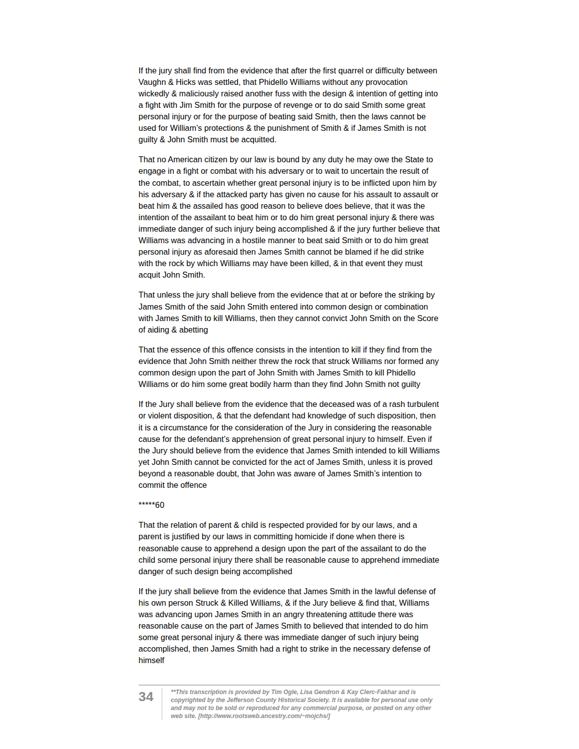If the jury shall find from the evidence that after the first quarrel or difficulty between Vaughn & Hicks was settled, that Phidello Williams without any provocation wickedly & maliciously raised another fuss with the design & intention of getting into a fight with Jim Smith for the purpose of revenge or to do said Smith some great personal injury or for the purpose of beating said Smith, then the laws cannot be used for William’s protections & the punishment of Smith & if James Smith is not guilty & John Smith must be acquitted.
That no American citizen by our law is bound by any duty he may owe the State to engage in a fight or combat with his adversary or to wait to uncertain the result of the combat, to ascertain whether great personal injury is to be inflicted upon him by his adversary & if the attacked party has given no cause for his assault to assault or beat him & the assailed has good reason to believe does believe, that it was the intention of the assailant to beat him or to do him great personal injury & there was immediate danger of such injury being accomplished & if the jury further believe that Williams was advancing in a hostile manner to beat said Smith or to do him great personal injury as aforesaid then James Smith cannot be blamed if he did strike with the rock by which Williams may have been killed, & in that event they must acquit John Smith.
That unless the jury shall believe from the evidence that at or before the striking by James Smith of the said John Smith entered into common design or combination with James Smith to kill Williams, then they cannot convict John Smith on the Score of aiding & abetting
That the essence of this offence consists in the intention to kill if they find from the evidence that John Smith neither threw the rock that struck Williams nor formed any common design upon the part of John Smith with James Smith to kill Phidello Williams or do him some great bodily harm than they find John Smith not guilty
If the Jury shall believe from the evidence that the deceased was of a rash turbulent or violent disposition, & that the defendant had knowledge of such disposition, then it is a circumstance for the consideration of the Jury in considering the reasonable cause for the defendant’s apprehension of great personal injury to himself. Even if the Jury should believe from the evidence that James Smith intended to kill Williams yet John Smith cannot be convicted for the act of James Smith, unless it is proved beyond a reasonable doubt, that John was aware of James Smith’s intention to commit the offence
*****60
That the relation of parent & child is respected provided for by our laws, and a parent is justified by our laws in committing homicide if done when there is reasonable cause to apprehend a design upon the part of the assailant to do the child some personal injury there shall be reasonable cause to apprehend immediate danger of such design being accomplished
If the jury shall believe from the evidence that James Smith in the lawful defense of his own person Struck & Killed Williams, & if the Jury believe & find that, Williams was advancing upon James Smith in an angry threatening attitude there was reasonable cause on the part of James Smith to believed that intended to do him some great personal injury & there was immediate danger of such injury being accomplished, then James Smith had a right to strike in the necessary defense of himself
34
**This transcription is provided by Tim Ogle, Lisa Gendron & Kay Clerc-Fakhar and is copyrighted by the Jefferson County Historical Society. It is available for personal use only and may not to be sold or reproduced for any commercial purpose, or posted on any other web site. [http://www.rootsweb.ancestry.com/~mojchs/]